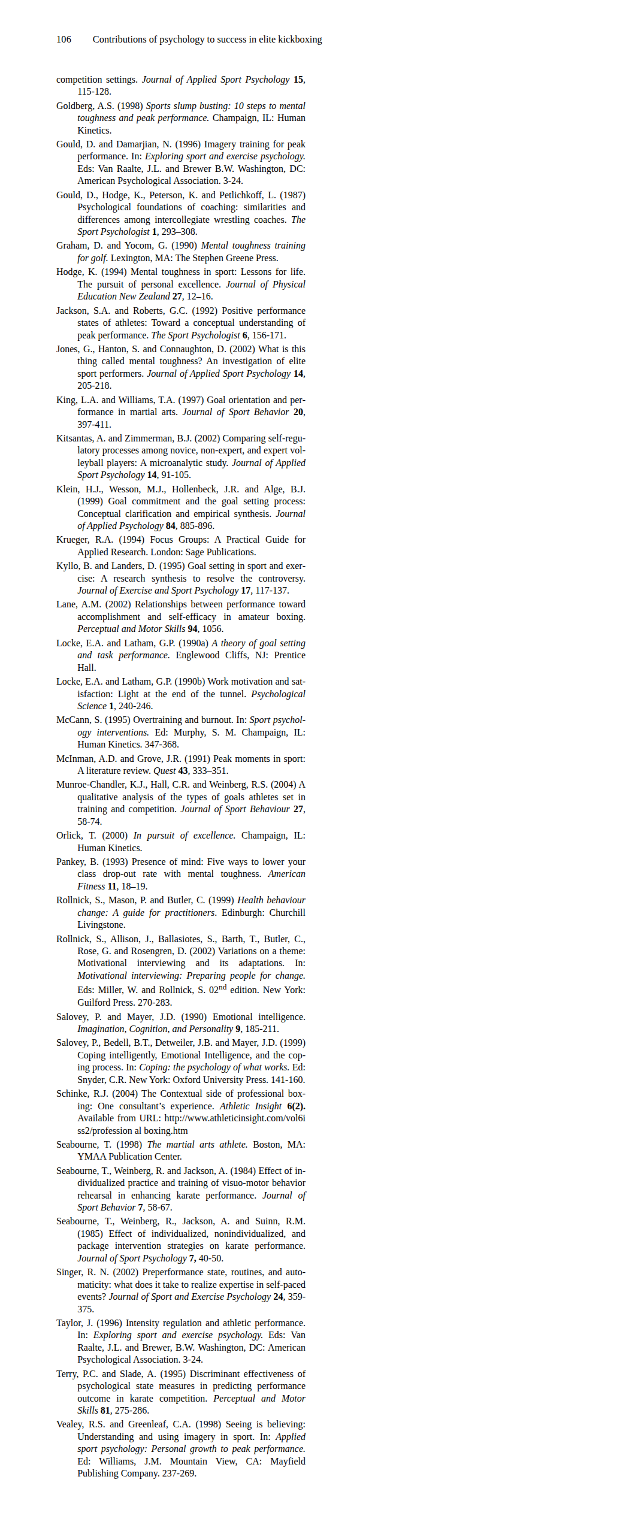106 Contributions of psychology to success in elite kickboxing
competition settings. Journal of Applied Sport Psychology 15, 115-128.
Goldberg, A.S. (1998) Sports slump busting: 10 steps to mental toughness and peak performance. Champaign, IL: Human Kinetics.
Gould, D. and Damarjian, N. (1996) Imagery training for peak performance. In: Exploring sport and exercise psychology. Eds: Van Raalte, J.L. and Brewer B.W. Washington, DC: American Psychological Association. 3-24.
Gould, D., Hodge, K., Peterson, K. and Petlichkoff, L. (1987) Psychological foundations of coaching: similarities and differences among intercollegiate wrestling coaches. The Sport Psychologist 1, 293–308.
Graham, D. and Yocom, G. (1990) Mental toughness training for golf. Lexington, MA: The Stephen Greene Press.
Hodge, K. (1994) Mental toughness in sport: Lessons for life. The pursuit of personal excellence. Journal of Physical Education New Zealand 27, 12–16.
Jackson, S.A. and Roberts, G.C. (1992) Positive performance states of athletes: Toward a conceptual understanding of peak performance. The Sport Psychologist 6, 156-171.
Jones, G., Hanton, S. and Connaughton, D. (2002) What is this thing called mental toughness? An investigation of elite sport performers. Journal of Applied Sport Psychology 14, 205-218.
King, L.A. and Williams, T.A. (1997) Goal orientation and performance in martial arts. Journal of Sport Behavior 20, 397-411.
Kitsantas, A. and Zimmerman, B.J. (2002) Comparing self-regulatory processes among novice, non-expert, and expert volleyball players: A microanalytic study. Journal of Applied Sport Psychology 14, 91-105.
Klein, H.J., Wesson, M.J., Hollenbeck, J.R. and Alge, B.J. (1999) Goal commitment and the goal setting process: Conceptual clarification and empirical synthesis. Journal of Applied Psychology 84, 885-896.
Krueger, R.A. (1994) Focus Groups: A Practical Guide for Applied Research. London: Sage Publications.
Kyllo, B. and Landers, D. (1995) Goal setting in sport and exercise: A research synthesis to resolve the controversy. Journal of Exercise and Sport Psychology 17, 117-137.
Lane, A.M. (2002) Relationships between performance toward accomplishment and self-efficacy in amateur boxing. Perceptual and Motor Skills 94, 1056.
Locke, E.A. and Latham, G.P. (1990a) A theory of goal setting and task performance. Englewood Cliffs, NJ: Prentice Hall.
Locke, E.A. and Latham, G.P. (1990b) Work motivation and satisfaction: Light at the end of the tunnel. Psychological Science 1, 240-246.
McCann, S. (1995) Overtraining and burnout. In: Sport psychology interventions. Ed: Murphy, S. M. Champaign, IL: Human Kinetics. 347-368.
McInman, A.D. and Grove, J.R. (1991) Peak moments in sport: A literature review. Quest 43, 333–351.
Munroe-Chandler, K.J., Hall, C.R. and Weinberg, R.S. (2004) A qualitative analysis of the types of goals athletes set in training and competition. Journal of Sport Behaviour 27, 58-74.
Orlick, T. (2000) In pursuit of excellence. Champaign, IL: Human Kinetics.
Pankey, B. (1993) Presence of mind: Five ways to lower your class drop-out rate with mental toughness. American Fitness 11, 18–19.
Rollnick, S., Mason, P. and Butler, C. (1999) Health behaviour change: A guide for practitioners. Edinburgh: Churchill Livingstone.
Rollnick, S., Allison, J., Ballasiotes, S., Barth, T., Butler, C., Rose, G. and Rosengren, D. (2002) Variations on a theme: Motivational interviewing and its adaptations. In: Motivational interviewing: Preparing people for change. Eds: Miller, W. and Rollnick, S. 02nd edition. New York: Guilford Press. 270-283.
Salovey, P. and Mayer, J.D. (1990) Emotional intelligence. Imagination, Cognition, and Personality 9, 185-211.
Salovey, P., Bedell, B.T., Detweiler, J.B. and Mayer, J.D. (1999) Coping intelligently, Emotional Intelligence, and the coping process. In: Coping: the psychology of what works. Ed: Snyder, C.R. New York: Oxford University Press. 141-160.
Schinke, R.J. (2004) The Contextual side of professional boxing: One consultant’s experience. Athletic Insight 6(2). Available from URL: http://www.athleticinsight.com/vol6iss2/profession al boxing.htm
Seabourne, T. (1998) The martial arts athlete. Boston, MA: YMAA Publication Center.
Seabourne, T., Weinberg, R. and Jackson, A. (1984) Effect of individualized practice and training of visuo-motor behavior rehearsal in enhancing karate performance. Journal of Sport Behavior 7, 58-67.
Seabourne, T., Weinberg, R., Jackson, A. and Suinn, R.M. (1985) Effect of individualized, nonindividualized, and package intervention strategies on karate performance. Journal of Sport Psychology 7, 40-50.
Singer, R. N. (2002) Preperformance state, routines, and automaticity: what does it take to realize expertise in self-paced events? Journal of Sport and Exercise Psychology 24, 359-375.
Taylor, J. (1996) Intensity regulation and athletic performance. In: Exploring sport and exercise psychology. Eds: Van Raalte, J.L. and Brewer, B.W. Washington, DC: American Psychological Association. 3-24.
Terry, P.C. and Slade, A. (1995) Discriminant effectiveness of psychological state measures in predicting performance outcome in karate competition. Perceptual and Motor Skills 81, 275-286.
Vealey, R.S. and Greenleaf, C.A. (1998) Seeing is believing: Understanding and using imagery in sport. In: Applied sport psychology: Personal growth to peak performance. Ed: Williams, J.M. Mountain View, CA: Mayfield Publishing Company. 237-269.